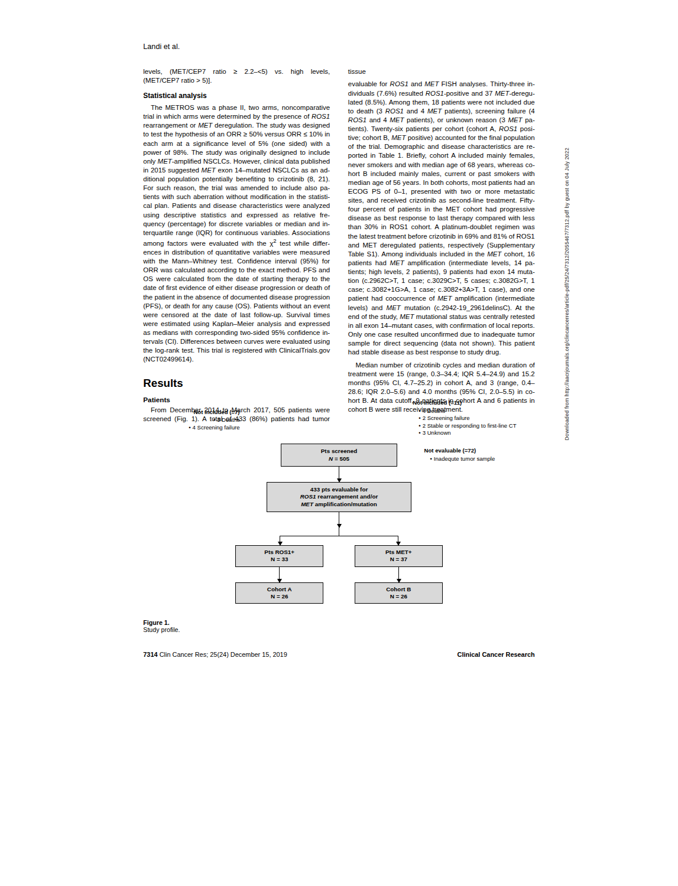Downloaded from http://aacrjournals.org/clincancerres/article-pdf/25/24/7312/2055467/7312.pdf by guest on 04 July 2022
Landi et al.
levels, (MET/CEP7 ratio ≥ 2.2–<5) vs. high levels, (MET/CEP7 ratio > 5)].
Statistical analysis
The METROS was a phase II, two arms, noncomparative trial in which arms were determined by the presence of ROS1 rearrangement or MET deregulation. The study was designed to test the hypothesis of an ORR ≥ 50% versus ORR ≤ 10% in each arm at a significance level of 5% (one sided) with a power of 98%. The study was originally designed to include only MET-amplified NSCLCs. However, clinical data published in 2015 suggested MET exon 14–mutated NSCLCs as an additional population potentially benefiting to crizotinib (8, 21). For such reason, the trial was amended to include also patients with such aberration without modification in the statistical plan. Patients and disease characteristics were analyzed using descriptive statistics and expressed as relative frequency (percentage) for discrete variables or median and interquartile range (IQR) for continuous variables. Associations among factors were evaluated with the χ2 test while differences in distribution of quantitative variables were measured with the Mann–Whitney test. Confidence interval (95%) for ORR was calculated according to the exact method. PFS and OS were calculated from the date of starting therapy to the date of first evidence of either disease progression or death of the patient in the absence of documented disease progression (PFS), or death for any cause (OS). Patients without an event were censored at the date of last follow-up. Survival times were estimated using Kaplan–Meier analysis and expressed as medians with corresponding two-sided 95% confidence intervals (CI). Differences between curves were evaluated using the log-rank test. This trial is registered with ClinicalTrials.gov (NCT02499614).
Results
Patients
From December 2014 to March 2017, 505 patients were screened (Fig. 1). A total of 433 (86%) patients had tumor tissue
evaluable for ROS1 and MET FISH analyses. Thirty-three individuals (7.6%) resulted ROS1-positive and 37 MET-deregulated (8.5%). Among them, 18 patients were not included due to death (3 ROS1 and 4 MET patients), screening failure (4 ROS1 and 4 MET patients), or unknown reason (3 MET patients). Twenty-six patients per cohort (cohort A, ROS1 positive; cohort B, MET positive) accounted for the final population of the trial. Demographic and disease characteristics are reported in Table 1. Briefly, cohort A included mainly females, never smokers and with median age of 68 years, whereas cohort B included mainly males, current or past smokers with median age of 56 years. In both cohorts, most patients had an ECOG PS of 0–1, presented with two or more metastatic sites, and received crizotinib as second-line treatment. Fifty-four percent of patients in the MET cohort had progressive disease as best response to last therapy compared with less than 30% in ROS1 cohort. A platinum-doublet regimen was the latest treatment before crizotinib in 69% and 81% of ROS1 and MET deregulated patients, respectively (Supplementary Table S1). Among individuals included in the MET cohort, 16 patients had MET amplification (intermediate levels, 14 patients; high levels, 2 patients), 9 patients had exon 14 mutation (c.2962C>T, 1 case; c.3029C>T, 5 cases; c.3082G>T, 1 case; c.3082+1G>A, 1 case; c.3082+3A>T, 1 case), and one patient had cooccurrence of MET amplification (intermediate levels) and MET mutation (c.2942-19_2961delinsC). At the end of the study, MET mutational status was centrally retested in all exon 14–mutant cases, with confirmation of local reports. Only one case resulted unconfirmed due to inadequate tumor sample for direct sequencing (data not shown). This patient had stable disease as best response to study drug.
Median number of crizotinib cycles and median duration of treatment were 15 (range, 0.3–34.4; IQR 5.4–24.9) and 15.2 months (95% CI, 4.7–25.2) in cohort A, and 3 (range, 0.4–28.6; IQR 2.0–5.6) and 4.0 months (95% CI, 2.0–5.5) in cohort B. At data cutoff, 9 patients in cohort A and 6 patients in cohort B were still receiving treatment.
Not evaluable (=72)
Inadequte tumor sample
Pts screened
N = 505
433 pts evaluable for
ROS1 rearrangement and/or
MET amplification/mutation
Pts ROS1+
N = 33
Pts MET+
N = 37
Cohort A
N = 26
Cohort B
N = 26
Not included (=7)
3 Deaths
4 Screening failure
Not included (=11)
4 Deaths
2 Screening failure
2 Stable or responding to first-line CT
3 Unknown
Figure 1. Study profile.
7314 Clin Cancer Res; 25(24) December 15, 2019
Clinical Cancer Research